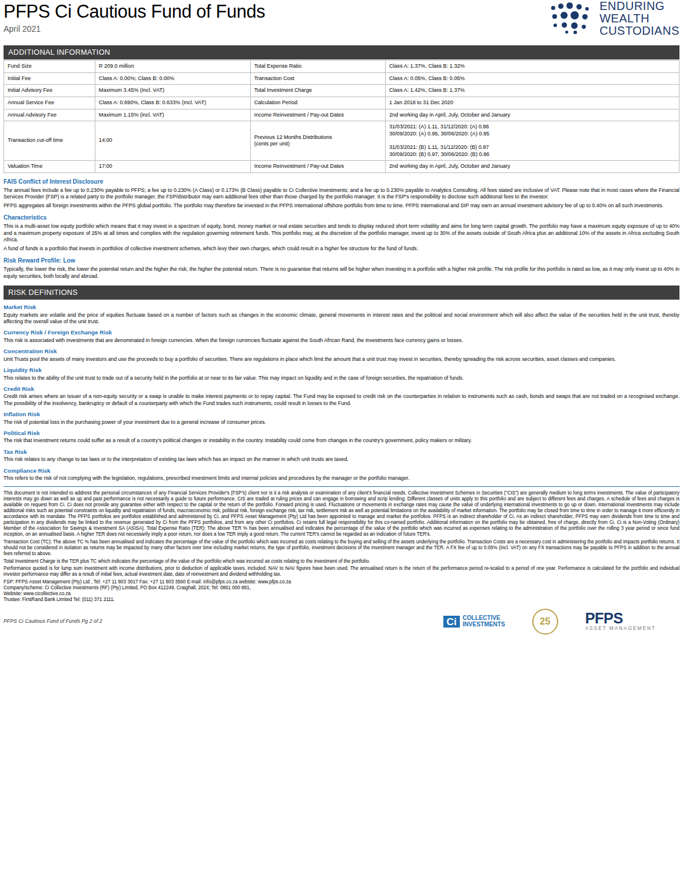PFPS Ci Cautious Fund of Funds
April 2021
ENDURING
WEALTH
CUSTODIANS
ADDITIONAL INFORMATION
| Fund Size | R 209.0 million | Total Expense Ratio | Class A: 1.37%, Class B: 1.32% |
| Initial Fee | Class A: 0.00%; Class B: 0.00% | Transaction Cost | Class A: 0.05%, Class B: 0.05% |
| Initial Advisory Fee | Maximum 3.45% (Incl. VAT) | Total Investment Charge | Class A: 1.42%, Class B: 1.37% |
| Annual Service Fee | Class A: 0.690%, Class B: 0.633% (Incl. VAT) | Calculation Period | 1 Jan 2018 to 31 Dec 2020 |
| Annual Advisory Fee | Maximum 1.15% (incl. VAT) | Income Reinvestment / Pay-out Dates | 2nd working day in April, July, October and January |
| Transaction cut-off time | 14:00 | Previous 12 Months Distributions (cents per unit) | 31/03/2021: (A) 1.11, 31/12/2020: (A) 0.86 30/09/2020: (A) 0.95, 30/06/2020: (A) 0.85 31/03/2021: (B) 1.11, 31/12/2020: (B) 0.87 30/09/2020: (B) 0.97, 30/06/2020: (B) 0.86 |
| Valuation Time | 17:00 | Income Reinvestment / Pay-out Dates | 2nd working day in April, July, October and January |
FAIS Conflict of Interest Disclosure
The annual fees include a fee up to 0.230% payable to PFPS; a fee up to 0.230% (A Class) or 0.173% (B Class) payable to Ci Collective Investments; and a fee up to 0.230% payable to Analytics Consulting. All fees stated are inclusive of VAT. Please note that in most cases where the Financial Services Provider (FSP) is a related party to the portfolio manager, the FSP/distributor may earn additional fees other than those charged by the portfolio manager. It is the FSP's responsibility to disclose such additional fees to the investor.
PFPS aggregates all foreign investments within the PFPS global portfolio. The portfolio may therefore be invested in the PFPS International offshore portfolio from time to time. PFPS International and SIP may earn an annual investment advisory fee of up to 0.40% on all such investments.
Characteristics
This is a multi-asset low equity portfolio which means that it may invest in a spectrum of equity, bond, money market or real estate securities and tends to display reduced short term volatility and aims for long term capital growth. The portfolio may have a maximum equity exposure of up to 40% and a maximum property exposure of 25% at all times and complies with the regulation governing retirement funds. This portfolio may, at the discretion of the portfolio manager, invest up to 30% of the assets outside of South Africa plus an additional 10% of the assets in Africa excluding South Africa.
A fund of funds is a portfolio that invests in portfolios of collective investment schemes, which levy their own charges, which could result in a higher fee structure for the fund of funds.
Risk Reward Profile: Low
Typically, the lower the risk, the lower the potential return and the higher the risk, the higher the potential return. There is no guarantee that returns will be higher when investing in a portfolio with a higher risk profile. The risk profile for this portfolio is rated as low, as it may only invest up to 40% in equity securities, both locally and abroad.
RISK DEFINITIONS
Market Risk
Equity markets are volatile and the price of equities fluctuate based on a number of factors such as changes in the economic climate, general movements in interest rates and the political and social environment which will also affect the value of the securities held in the unit trust, thereby affecting the overall value of the unit trust.
Currency Risk / Foreign Exchange Risk
This risk is associated with investments that are denominated in foreign currencies. When the foreign currencies fluctuate against the South African Rand, the investments face currency gains or losses.
Concentration Risk
Unit Trusts pool the assets of many investors and use the proceeds to buy a portfolio of securities. There are regulations in place which limit the amount that a unit trust may invest in securities, thereby spreading the risk across securities, asset classes and companies.
Liquidity Risk
This relates to the ability of the unit trust to trade out of a security held in the portfolio at or near to its fair value. This may impact on liquidity and in the case of foreign securities, the repatriation of funds.
Credit Risk
Credit risk arises where an issuer of a non-equity security or a swap is unable to make interest payments or to repay capital. The Fund may be exposed to credit risk on the counterparties in relation to instruments such as cash, bonds and swaps that are not traded on a recognised exchange. The possibility of the insolvency, bankruptcy or default of a counterparty with which the Fund trades such instruments, could result in losses to the Fund.
Inflation Risk
The risk of potential loss in the purchasing power of your investment due to a general increase of consumer prices.
Political Risk
The risk that investment returns could suffer as a result of a country's political changes or instability in the country. Instability could come from changes in the country's government, policy makers or military.
Tax Risk
This risk relates to any change to tax laws or to the interpretation of existing tax laws which has an impact on the manner in which unit trusts are taxed.
Compliance Risk
This refers to the risk of not complying with the legislation, regulations, prescribed investment limits and internal policies and procedures by the manager or the portfolio manager.
This document is not intended to address the personal circumstances of any Financial Services Provider's (FSP's) client nor is it a risk analysis or examination of any client's financial needs. Collective Investment Schemes in Securities ("CIS") are generally medium to long terms investments. The value of participatory interests may go down as well as up and past performance is not necessarily a guide to future performance. CIS are traded at ruling prices and can engage in borrowing and scrip lending. Different classes of units apply to this portfolio and are subject to different fees and charges. A schedule of fees and charges is available on request from Ci. Ci does not provide any guarantee either with respect to the capital or the return of the portfolio. Forward pricing is used. Fluctuations or movements in exchange rates may cause the value of underlying international investments to go up or down. International Investments may include additional risks such as potential constraints on liquidity and repatriation of funds, macroeconomic risk, political risk, foreign exchange risk, tax risk, settlement risk as well as potential limitations on the availability of market information. The portfolio may be closed from time to time in order to manage it more efficiently in accordance with its mandate. The PFPS portfolios are portfolios established and administered by Ci, and PFPS Asset Management (Pty) Ltd has been appointed to manage and market the portfolios. PFPS is an indirect shareholder of Ci. As an indirect shareholder, PFPS may earn dividends from time to time and participation in any dividends may be linked to the revenue generated by Ci from the PFPS portfolios, and from any other Ci portfolios. Ci retains full legal responsibility for this co-named portfolio. Additional information on the portfolio may be obtained, free of charge, directly from Ci. Ci is a Non-Voting (Ordinary) Member of the Association for Savings & Investment SA (ASISA). Total Expense Ratio (TER): The above TER % has been annualised and indicates the percentage of the value of the portfolio which was incurred as expenses relating to the administration of the portfolio over the rolling 3 year period or since fund inception, on an annualised basis. A higher TER does not necessarily imply a poor return, nor does a low TER imply a good return. The current TER's cannot be regarded as an indication of future TER's.
Transaction Cost (TC): The above TC % has been annualised and indicates the percentage of the value of the portfolio which was incurred as costs relating to the buying and selling of the assets underlying the portfolio. Transaction Costs are a necessary cost in administering the portfolio and impacts portfolio returns. It should not be considered in isolation as returns may be impacted by many other factors over time including market returns, the type of portfolio, investment decisions of the investment manager and the TER. A FX fee of up to 0.05% (incl. VAT) on any FX transactions may be payable to PFPS in addition to the annual fees referred to above.
Total Investment Charge is the TER plus TC which indicates the percentage of the value of the portfolio which was incurred as costs relating to the investment of the portfolio.
Performance quoted is for lump sum investment with income distributions, prior to deduction of applicable taxes, included. NAV to NAV figures have been used. The annualised return is the return of the performance period re-scaled to a period of one year. Performance is calculated for the portfolio and individual investor performance may differ as a result of initial fees, actual investment date, date of reinvestment and dividend withholding tax.
FSP: PFPS Asset Management (Pty) Ltd , Tel: +27 11 803 3017 Fax: +27 11 803 3560 E-mail: info@pfps.co.za website: www.pfps.co.za
Company/scheme: Ci Collective Investments (RF) (Pty) Limited, PO Box 412249, Craighall, 2024; Tel: 0861 000 881,
Website: www.cicollective.co.za
Trustee: FirstRand Bank Limited Tel: (011) 371 2111.
PFPS Ci Cautious Fund of Funds Pg 2 of 2
Ci
COLLECTIVE
INVESTMENTS
25
PFPS
ASSET MANAGEMENT